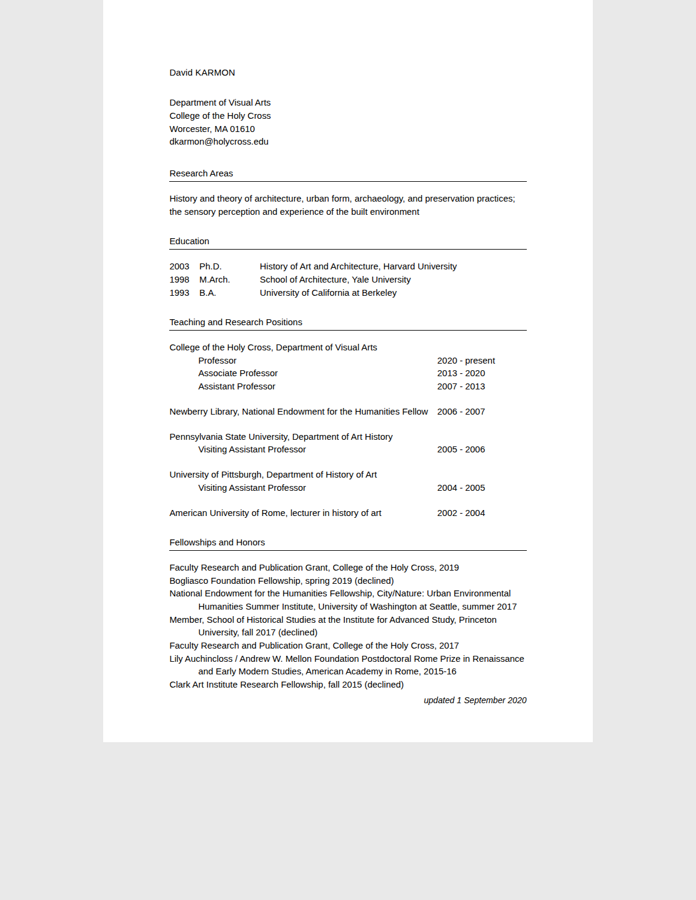David KARMON
Department of Visual Arts
College of the Holy Cross
Worcester, MA 01610
dkarmon@holycross.edu
Research Areas
History and theory of architecture, urban form, archaeology, and preservation practices; the sensory perception and experience of the built environment
Education
2003 Ph.D. History of Art and Architecture, Harvard University
1998 M.Arch. School of Architecture, Yale University
1993 B.A. University of California at Berkeley
Teaching and Research Positions
College of the Holy Cross, Department of Visual Arts
Professor 2020 - present
Associate Professor 2013 - 2020
Assistant Professor 2007 - 2013
Newberry Library, National Endowment for the Humanities Fellow 2006 - 2007
Pennsylvania State University, Department of Art History
Visiting Assistant Professor 2005 - 2006
University of Pittsburgh, Department of History of Art
Visiting Assistant Professor 2004 - 2005
American University of Rome, lecturer in history of art 2002 - 2004
Fellowships and Honors
Faculty Research and Publication Grant, College of the Holy Cross, 2019
Bogliasco Foundation Fellowship, spring 2019 (declined)
National Endowment for the Humanities Fellowship, City/Nature: Urban Environmental Humanities Summer Institute, University of Washington at Seattle, summer 2017
Member, School of Historical Studies at the Institute for Advanced Study, Princeton University, fall 2017 (declined)
Faculty Research and Publication Grant, College of the Holy Cross, 2017
Lily Auchincloss / Andrew W. Mellon Foundation Postdoctoral Rome Prize in Renaissance and Early Modern Studies, American Academy in Rome, 2015-16
Clark Art Institute Research Fellowship, fall 2015 (declined)
updated 1 September 2020